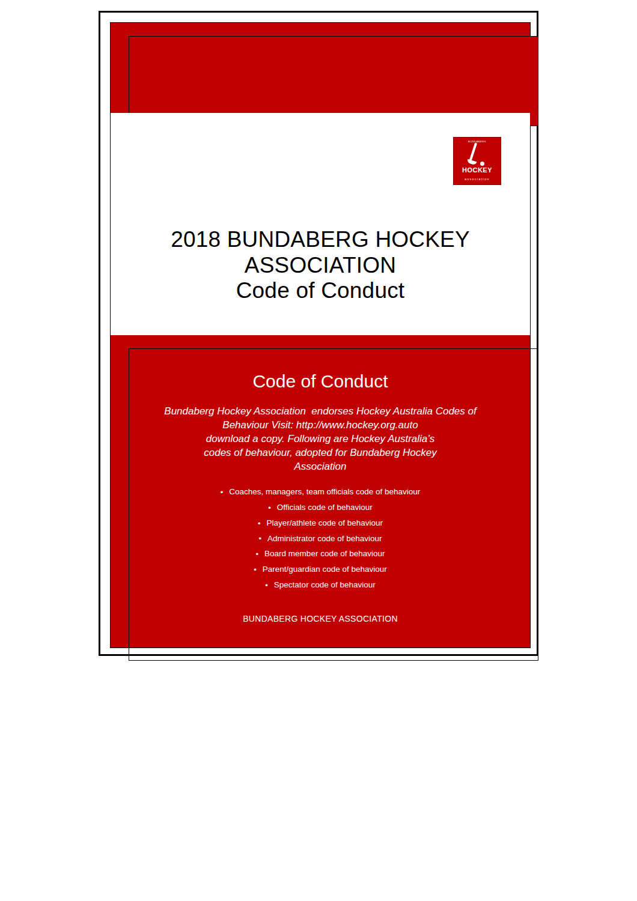BUNDABERG
HOCKEY
association
2018 BUNDABERG HOCKEY ASSOCIATION Code of Conduct
Code of Conduct
Bundaberg Hockey Association endorses Hockey Australia Codes of
Behaviour Visit: http://www.hockey.org.auto
download a copy. Following are Hockey Australia’s
codes of behaviour, adopted for Bundaberg Hockey
Association
Coaches, managers, team officials code of behaviour
Officials code of behaviour
Player/athlete code of behaviour
Administrator code of behaviour
Board member code of behaviour
Parent/guardian code of behaviour
Spectator code of behaviour
BUNDABERG HOCKEY ASSOCIATION